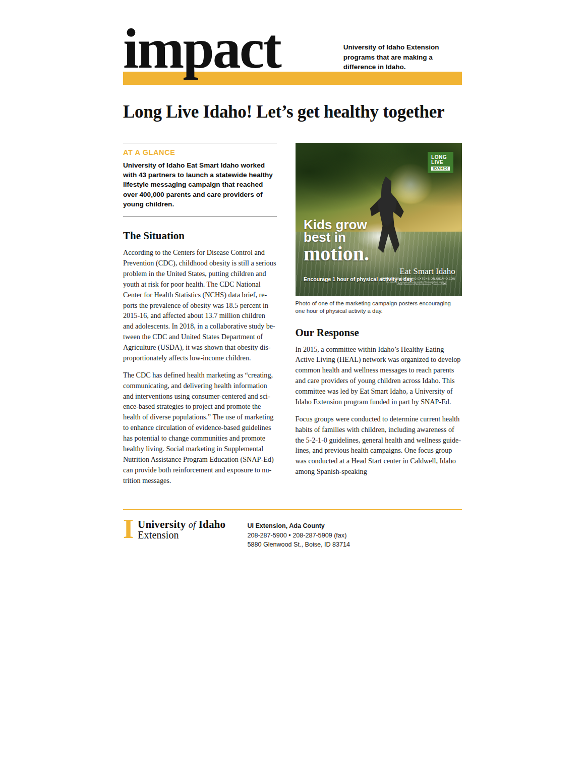impact
University of Idaho Extension programs that are making a difference in Idaho.
Long Live Idaho! Let’s get healthy together
At a Glance
University of Idaho Eat Smart Idaho worked with 43 partners to launch a statewide healthy lifestyle messaging campaign that reached over 400,000 parents and care providers of young children.
The Situation
According to the Centers for Disease Control and Prevention (CDC), childhood obesity is still a serious problem in the United States, putting children and youth at risk for poor health. The CDC National Center for Health Statistics (NCHS) data brief, reports the prevalence of obesity was 18.5 percent in 2015-16, and affected about 13.7 million children and adolescents. In 2018, in a collaborative study between the CDC and United States Department of Agriculture (USDA), it was shown that obesity disproportionately affects low-income children.
The CDC has defined health marketing as “creating, communicating, and delivering health information and interventions using consumer-centered and science-based strategies to project and promote the health of diverse populations.” The use of marketing to enhance circulation of evidence-based guidelines has potential to change communities and promote healthy living. Social marketing in Supplemental Nutrition Assistance Program Education (SNAP-Ed) can provide both reinforcement and exposure to nutrition messages.
LONG LIVE IDAHO!
Kids grow
best inmotion.
Encourage 1 hour of physical activity a day.
Eat Smart Idaho
WWW.EATSMARTIDAHO.EXTENSION.UIDAHO.EDU
This institution is an equal opportunity provider. This material was funded by USDA's Supplemental Nutrition Assistance Program — SNAP.
Photo of one of the marketing campaign posters encouraging one hour of physical activity a day.
Our Response
In 2015, a committee within Idaho’s Healthy Eating Active Living (HEAL) network was organized to develop common health and wellness messages to reach parents and care providers of young children across Idaho. This committee was led by Eat Smart Idaho, a University of Idaho Extension program funded in part by SNAP-Ed.
Focus groups were conducted to determine current health habits of families with children, including awareness of the 5-2-1-0 guidelines, general health and wellness guidelines, and previous health campaigns. One focus group was conducted at a Head Start center in Caldwell, Idaho among Spanish-speaking
I
University of Idaho
Extension
UI Extension, Ada County
208-287-5900 • 208-287-5909 (fax)
5880 Glenwood St., Boise, ID 83714